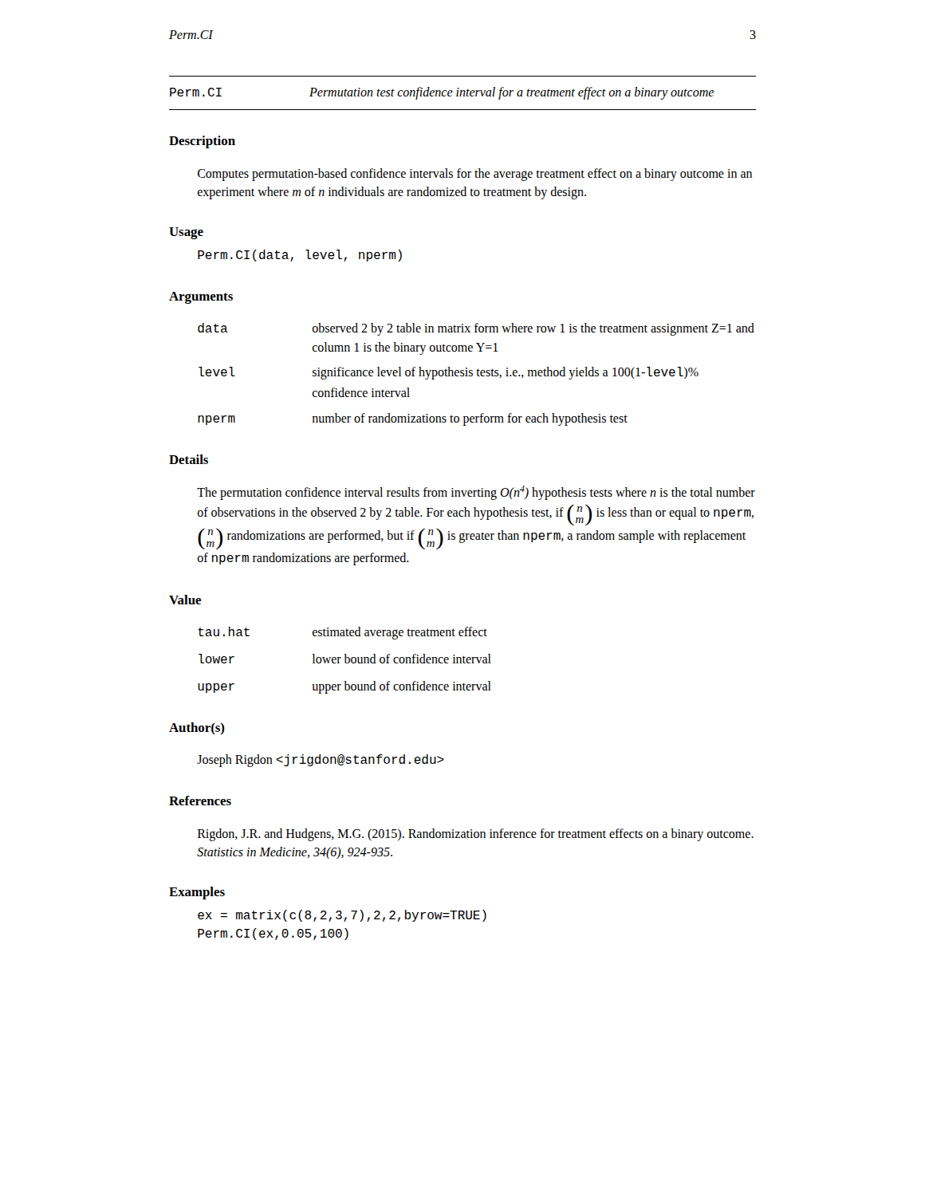Perm.CI 3
Perm.CI Permutation test confidence interval for a treatment effect on a binary outcome
Description
Computes permutation-based confidence intervals for the average treatment effect on a binary outcome in an experiment where m of n individuals are randomized to treatment by design.
Usage
Perm.CI(data, level, nperm)
Arguments
data
observed 2 by 2 table in matrix form where row 1 is the treatment assignment Z=1 and column 1 is the binary outcome Y=1
level
significance level of hypothesis tests, i.e., method yields a 100(1-level)% confidence interval
nperm
number of randomizations to perform for each hypothesis test
Details
The permutation confidence interval results from inverting O(n4) hypothesis tests where n is the total number of observations in the observed 2 by 2 table. For each hypothesis test, if (nm) is less than or equal to nperm, (nm) randomizations are performed, but if (nm) is greater than nperm, a random sample with replacement of nperm randomizations are performed.
Value
tau.hat
estimated average treatment effect
lower
lower bound of confidence interval
upper
upper bound of confidence interval
Author(s)
Joseph Rigdon <jrigdon@stanford.edu>
References
Rigdon, J.R. and Hudgens, M.G. (2015). Randomization inference for treatment effects on a binary outcome. Statistics in Medicine, 34(6), 924-935.
Examples
ex = matrix(c(8,2,3,7),2,2,byrow=TRUE)
Perm.CI(ex,0.05,100)